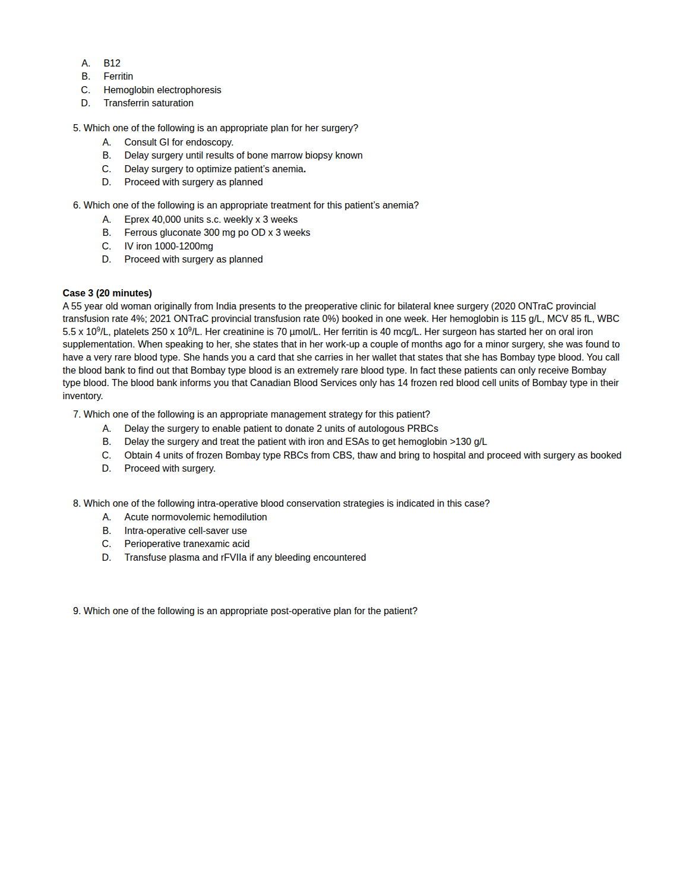B12
Ferritin
Hemoglobin electrophoresis
Transferrin saturation
Which one of the following is an appropriate plan for her surgery?
Consult GI for endoscopy.
Delay surgery until results of bone marrow biopsy known
Delay surgery to optimize patient’s anemia.
Proceed with surgery as planned
Which one of the following is an appropriate treatment for this patient’s anemia?
Eprex 40,000 units s.c. weekly x 3 weeks
Ferrous gluconate 300 mg po OD x 3 weeks
IV iron 1000-1200mg
Proceed with surgery as planned
Case 3 (20 minutes)
A 55 year old woman originally from India presents to the preoperative clinic for bilateral knee surgery (2020 ONTraC provincial transfusion rate 4%; 2021 ONTraC provincial transfusion rate 0%) booked in one week. Her hemoglobin is 115 g/L, MCV 85 fL, WBC 5.5 x 109/L, platelets 250 x 109/L. Her creatinine is 70 µmol/L. Her ferritin is 40 mcg/L. Her surgeon has started her on oral iron supplementation. When speaking to her, she states that in her work-up a couple of months ago for a minor surgery, she was found to have a very rare blood type. She hands you a card that she carries in her wallet that states that she has Bombay type blood. You call the blood bank to find out that Bombay type blood is an extremely rare blood type. In fact these patients can only receive Bombay type blood. The blood bank informs you that Canadian Blood Services only has 14 frozen red blood cell units of Bombay type in their inventory.
Which one of the following is an appropriate management strategy for this patient?
Delay the surgery to enable patient to donate 2 units of autologous PRBCs
Delay the surgery and treat the patient with iron and ESAs to get hemoglobin >130 g/L
Obtain 4 units of frozen Bombay type RBCs from CBS, thaw and bring to hospital and proceed with surgery as booked
Proceed with surgery.
Which one of the following intra-operative blood conservation strategies is indicated in this case?
Acute normovolemic hemodilution
Intra-operative cell-saver use
Perioperative tranexamic acid
Transfuse plasma and rFVIIa if any bleeding encountered
Which one of the following is an appropriate post-operative plan for the patient?